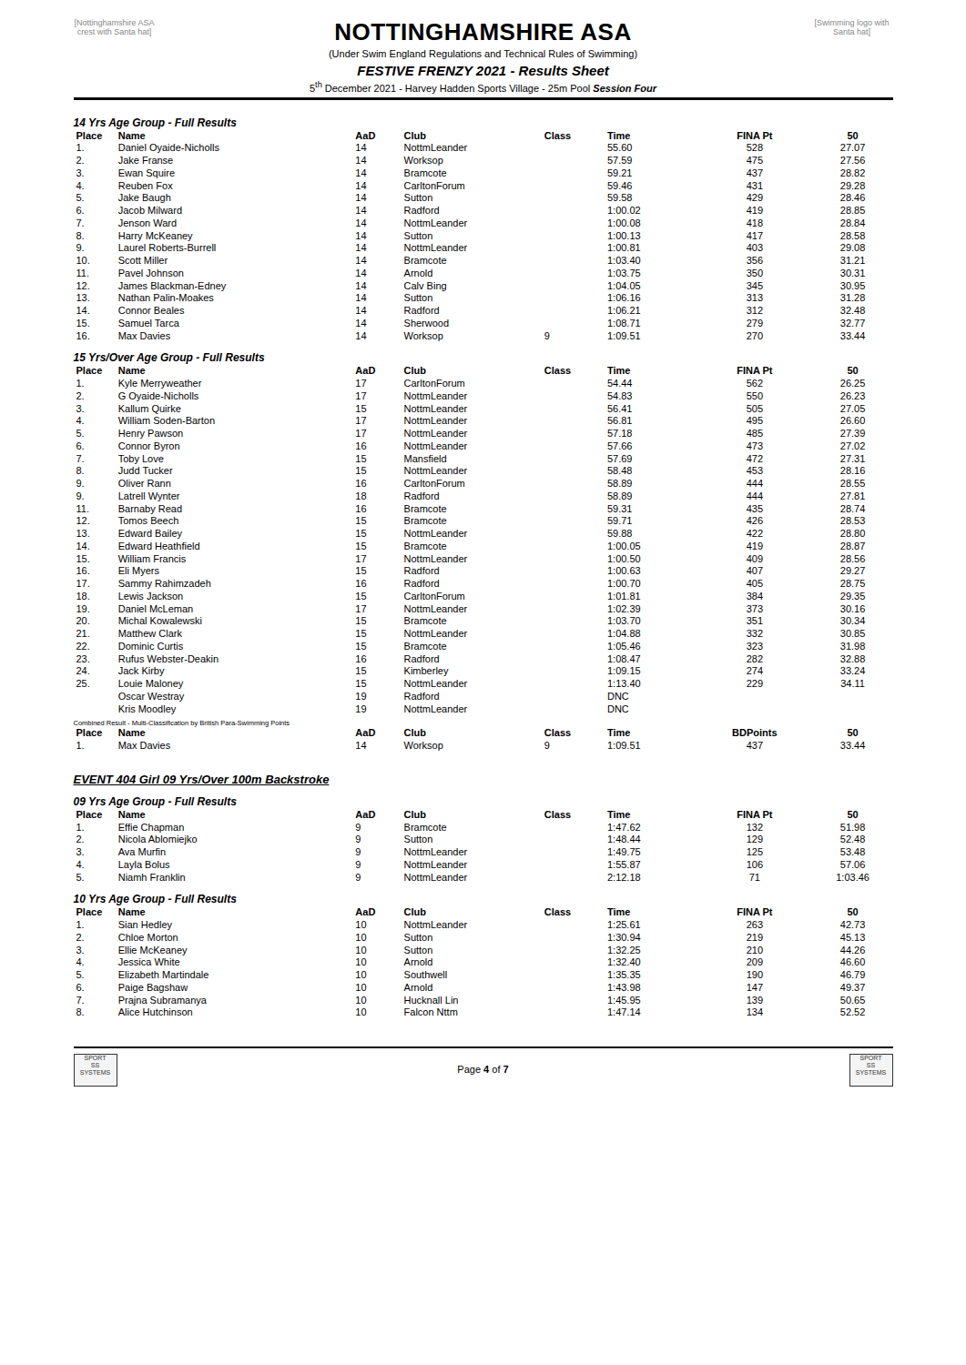[Nottinghamshire ASA crest with Santa hat]
[Swimming logo with Santa hat]
NOTTINGHAMSHIRE ASA
(Under Swim England Regulations and Technical Rules of Swimming)
FESTIVE FRENZY 2021 - Results Sheet
5th December 2021 - Harvey Hadden Sports Village - 25m Pool Session Four
14 Yrs Age Group - Full Results
| Place | Name | AaD | Club | Class | Time | FINA Pt | 50 |
| --- | --- | --- | --- | --- | --- | --- | --- |
| 1. | Daniel Oyaide-Nicholls | 14 | NottmLeander | | 55.60 | 528 | 27.07 |
| 2. | Jake Franse | 14 | Worksop | | 57.59 | 475 | 27.56 |
| 3. | Ewan Squire | 14 | Bramcote | | 59.21 | 437 | 28.82 |
| 4. | Reuben Fox | 14 | CarltonForum | | 59.46 | 431 | 29.28 |
| 5. | Jake Baugh | 14 | Sutton | | 59.58 | 429 | 28.46 |
| 6. | Jacob Milward | 14 | Radford | | 1:00.02 | 419 | 28.85 |
| 7. | Jenson Ward | 14 | NottmLeander | | 1:00.08 | 418 | 28.84 |
| 8. | Harry McKeaney | 14 | Sutton | | 1:00.13 | 417 | 28.58 |
| 9. | Laurel Roberts-Burrell | 14 | NottmLeander | | 1:00.81 | 403 | 29.08 |
| 10. | Scott Miller | 14 | Bramcote | | 1:03.40 | 356 | 31.21 |
| 11. | Pavel Johnson | 14 | Arnold | | 1:03.75 | 350 | 30.31 |
| 12. | James Blackman-Edney | 14 | Calv Bing | | 1:04.05 | 345 | 30.95 |
| 13. | Nathan Palin-Moakes | 14 | Sutton | | 1:06.16 | 313 | 31.28 |
| 14. | Connor Beales | 14 | Radford | | 1:06.21 | 312 | 32.48 |
| 15. | Samuel Tarca | 14 | Sherwood | | 1:08.71 | 279 | 32.77 |
| 16. | Max Davies | 14 | Worksop | 9 | 1:09.51 | 270 | 33.44 |
15 Yrs/Over Age Group - Full Results
| Place | Name | AaD | Club | Class | Time | FINA Pt | 50 |
| --- | --- | --- | --- | --- | --- | --- | --- |
| 1. | Kyle Merryweather | 17 | CarltonForum | | 54.44 | 562 | 26.25 |
| 2. | G Oyaide-Nicholls | 17 | NottmLeander | | 54.83 | 550 | 26.23 |
| 3. | Kallum Quirke | 15 | NottmLeander | | 56.41 | 505 | 27.05 |
| 4. | William Soden-Barton | 17 | NottmLeander | | 56.81 | 495 | 26.60 |
| 5. | Henry Pawson | 17 | NottmLeander | | 57.18 | 485 | 27.39 |
| 6. | Connor Byron | 16 | NottmLeander | | 57.66 | 473 | 27.02 |
| 7. | Toby Love | 15 | Mansfield | | 57.69 | 472 | 27.31 |
| 8. | Judd Tucker | 15 | NottmLeander | | 58.48 | 453 | 28.16 |
| 9. | Oliver Rann | 16 | CarltonForum | | 58.89 | 444 | 28.55 |
| 9. | Latrell Wynter | 18 | Radford | | 58.89 | 444 | 27.81 |
| 11. | Barnaby Read | 16 | Bramcote | | 59.31 | 435 | 28.74 |
| 12. | Tomos Beech | 15 | Bramcote | | 59.71 | 426 | 28.53 |
| 13. | Edward Bailey | 15 | NottmLeander | | 59.88 | 422 | 28.80 |
| 14. | Edward Heathfield | 15 | Bramcote | | 1:00.05 | 419 | 28.87 |
| 15. | William Francis | 17 | NottmLeander | | 1:00.50 | 409 | 28.56 |
| 16. | Eli Myers | 15 | Radford | | 1:00.63 | 407 | 29.27 |
| 17. | Sammy Rahimzadeh | 16 | Radford | | 1:00.70 | 405 | 28.75 |
| 18. | Lewis Jackson | 15 | CarltonForum | | 1:01.81 | 384 | 29.35 |
| 19. | Daniel McLeman | 17 | NottmLeander | | 1:02.39 | 373 | 30.16 |
| 20. | Michal Kowalewski | 15 | Bramcote | | 1:03.70 | 351 | 30.34 |
| 21. | Matthew Clark | 15 | NottmLeander | | 1:04.88 | 332 | 30.85 |
| 22. | Dominic Curtis | 15 | Bramcote | | 1:05.46 | 323 | 31.98 |
| 23. | Rufus Webster-Deakin | 16 | Radford | | 1:08.47 | 282 | 32.88 |
| 24. | Jack Kirby | 15 | Kimberley | | 1:09.15 | 274 | 33.24 |
| 25. | Louie Maloney | 15 | NottmLeander | | 1:13.40 | 229 | 34.11 |
| | Oscar Westray | 19 | Radford | | DNC | | |
| | Kris Moodley | 19 | NottmLeander | | DNC | | |
Combined Result - Multi-Classification by British Para-Swimming Points
| Place | Name | AaD | Club | Class | Time | BDPoints | 50 |
| --- | --- | --- | --- | --- | --- | --- | --- |
| 1. | Max Davies | 14 | Worksop | 9 | 1:09.51 | 437 | 33.44 |
EVENT 404 Girl 09 Yrs/Over 100m Backstroke
09 Yrs Age Group - Full Results
| Place | Name | AaD | Club | Class | Time | FINA Pt | 50 |
| --- | --- | --- | --- | --- | --- | --- | --- |
| 1. | Effie Chapman | 9 | Bramcote | | 1:47.62 | 132 | 51.98 |
| 2. | Nicola Ablomiejko | 9 | Sutton | | 1:48.44 | 129 | 52.48 |
| 3. | Ava Murfin | 9 | NottmLeander | | 1:49.75 | 125 | 53.48 |
| 4. | Layla Bolus | 9 | NottmLeander | | 1:55.87 | 106 | 57.06 |
| 5. | Niamh Franklin | 9 | NottmLeander | | 2:12.18 | 71 | 1:03.46 |
10 Yrs Age Group - Full Results
| Place | Name | AaD | Club | Class | Time | FINA Pt | 50 |
| --- | --- | --- | --- | --- | --- | --- | --- |
| 1. | Sian Hedley | 10 | NottmLeander | | 1:25.61 | 263 | 42.73 |
| 2. | Chloe Morton | 10 | Sutton | | 1:30.94 | 219 | 45.13 |
| 3. | Ellie McKeaney | 10 | Sutton | | 1:32.25 | 210 | 44.26 |
| 4. | Jessica White | 10 | Arnold | | 1:32.40 | 209 | 46.60 |
| 5. | Elizabeth Martindale | 10 | Southwell | | 1:35.35 | 190 | 46.79 |
| 6. | Paige Bagshaw | 10 | Arnold | | 1:43.98 | 147 | 49.37 |
| 7. | Prajna Subramanya | 10 | Hucknall Lin | | 1:45.95 | 139 | 50.65 |
| 8. | Alice Hutchinson | 10 | Falcon Nttm | | 1:47.14 | 134 | 52.52 |
SPORT SS SYSTEMS
SPORT SS SYSTEMS
Page 4 of 7